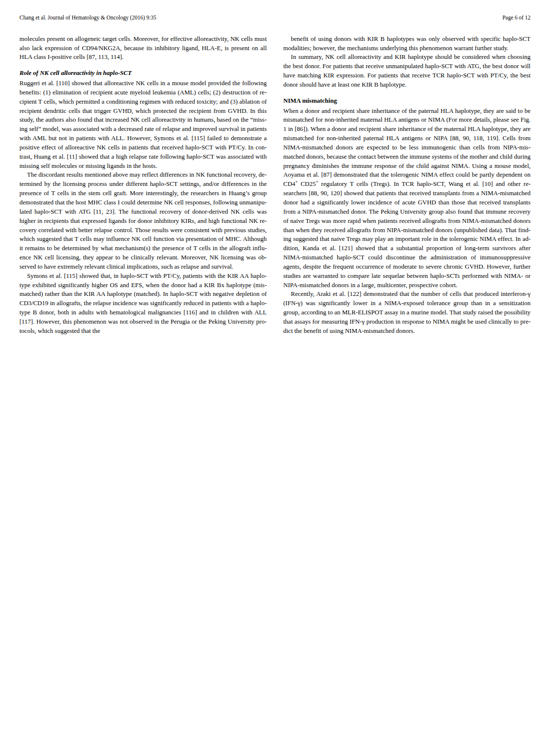Chang et al. Journal of Hematology & Oncology (2016) 9:35 Page 6 of 12
molecules present on allogeneic target cells. Moreover, for effective alloreactivity, NK cells must also lack expression of CD94/NKG2A, because its inhibitory ligand, HLA-E, is present on all HLA class I-positive cells [87, 113, 114].
Role of NK cell alloreactivity in haplo-SCT
Ruggeri et al. [110] showed that alloreactive NK cells in a mouse model provided the following benefits: (1) elimination of recipient acute myeloid leukemia (AML) cells; (2) destruction of recipient T cells, which permitted a conditioning regimen with reduced toxicity; and (3) ablation of recipient dendritic cells that trigger GVHD, which protected the recipient from GVHD. In this study, the authors also found that increased NK cell alloreactivity in humans, based on the “missing self” model, was associated with a decreased rate of relapse and improved survival in patients with AML but not in patients with ALL. However, Symons et al. [115] failed to demonstrate a positive effect of alloreactive NK cells in patients that received haplo-SCT with PT/Cy. In contrast, Huang et al. [11] showed that a high relapse rate following haplo-SCT was associated with missing self molecules or missing ligands in the hosts.
The discordant results mentioned above may reflect differences in NK functional recovery, determined by the licensing process under different haplo-SCT settings, and/or differences in the presence of T cells in the stem cell graft. More interestingly, the researchers in Huang’s group demonstrated that the host MHC class I could determine NK cell responses, following unmanipulated haplo-SCT with ATG [11, 23]. The functional recovery of donor-derived NK cells was higher in recipients that expressed ligands for donor inhibitory KIRs, and high functional NK recovery correlated with better relapse control. Those results were consistent with previous studies, which suggested that T cells may influence NK cell function via presentation of MHC. Although it remains to be determined by what mechanism(s) the presence of T cells in the allograft influence NK cell licensing, they appear to be clinically relevant. Moreover, NK licensing was observed to have extremely relevant clinical implications, such as relapse and survival.
Symons et al. [115] showed that, in haplo-SCT with PT/Cy, patients with the KIR AA haplotype exhibited significantly higher OS and EFS, when the donor had a KIR Bx haplotype (mismatched) rather than the KIR AA haplotype (matched). In haplo-SCT with negative depletion of CD3/CD19 in allografts, the relapse incidence was significantly reduced in patients with a haplotype B donor, both in adults with hematological malignancies [116] and in children with ALL [117]. However, this phenomenon was not observed in the Perugia or the Peking University protocols, which suggested that the
benefit of using donors with KIR B haplotypes was only observed with specific haplo-SCT modalities; however, the mechanisms underlying this phenomenon warrant further study.
In summary, NK cell alloreactivity and KIR haplotype should be considered when choosing the best donor. For patients that receive unmanipulated haplo-SCT with ATG, the best donor will have matching KIR expression. For patients that receive TCR haplo-SCT with PT/Cy, the best donor should have at least one KIR B haplotype.
NIMA mismatching
When a donor and recipient share inheritance of the paternal HLA haplotype, they are said to be mismatched for non-inherited maternal HLA antigens or NIMA (For more details, please see Fig. 1 in [86]). When a donor and recipient share inheritance of the maternal HLA haplotype, they are mismatched for non-inherited paternal HLA antigens or NIPA [88, 90, 118, 119]. Cells from NIMA-mismatched donors are expected to be less immunogenic than cells from NIPA-mismatched donors, because the contact between the immune systems of the mother and child during pregnancy diminishes the immune response of the child against NIMA. Using a mouse model, Aoyama et al. [87] demonstrated that the tolerogenic NIMA effect could be partly dependent on CD4+ CD25+ regulatory T cells (Tregs). In TCR haplo-SCT, Wang et al. [10] and other researchers [88, 90, 120] showed that patients that received transplants from a NIMA-mismatched donor had a significantly lower incidence of acute GVHD than those that received transplants from a NIPA-mismatched donor. The Peking University group also found that immune recovery of naive Tregs was more rapid when patients received allografts from NIMA-mismatched donors than when they received allografts from NIPA-mismatched donors (unpublished data). That finding suggested that naive Tregs may play an important role in the tolerogenic NIMA effect. In addition, Kanda et al. [121] showed that a substantial proportion of long-term survivors after NIMA-mismatched haplo-SCT could discontinue the administration of immunosuppressive agents, despite the frequent occurrence of moderate to severe chronic GVHD. However, further studies are warranted to compare late sequelae between haplo-SCTs performed with NIMA- or NIPA-mismatched donors in a large, multicenter, prospective cohort.
Recently, Araki et al. [122] demonstrated that the number of cells that produced interferon-γ (IFN-γ) was significantly lower in a NIMA-exposed tolerance group than in a sensitization group, according to an MLR-ELISPOT assay in a murine model. That study raised the possibility that assays for measuring IFN-γ production in response to NIMA might be used clinically to predict the benefit of using NIMA-mismatched donors.